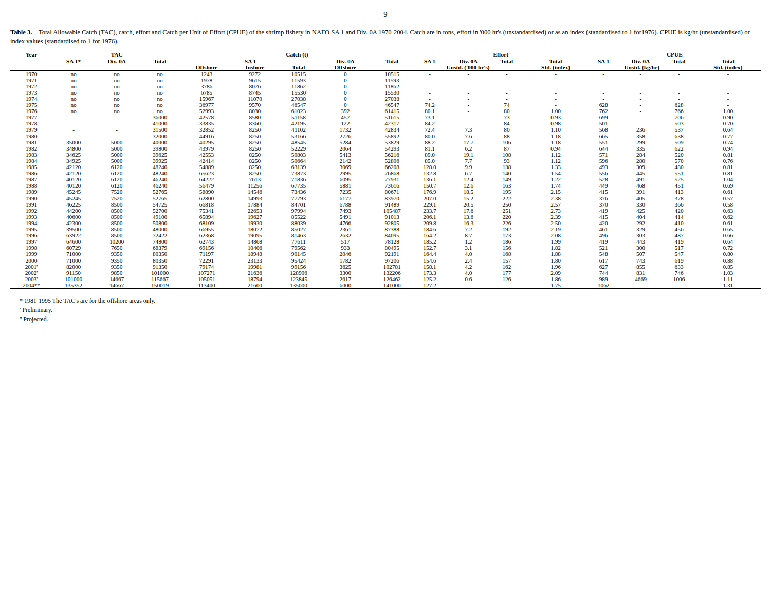9
Table 3. Total Allowable Catch (TAC), catch, effort and Catch per Unit of Effort (CPUE) of the shrimp fishery in NAFO SA 1 and Div. 0A 1970-2004. Catch are in tons, effort in '000 hr's (unstandardised) or as an index (standardised to 1 for1976). CPUE is kg/hr (unstandardised) or index values (standardised to 1 for 1976).
| Year | TAC | Catch (t) | Effort | CPUE |
| --- | --- | --- | --- | --- |
| | SA 1* | Div. 0A | Total | SA 1 | Div. 0A | Total | SA 1 | Div. 0A | Total | Total | SA 1 | Div. 0A | Total | Total |
| | | | | Offshore | Inshore | Total | Offshore | | Unstd. ('000 hr's) | Std. (index) | Unstd. (kg/hr) | Std. (index) |
| 1970 | no | no | no | 1243 | 9272 | 10515 | 0 | 10515 | - | - | - | - | - | - | - | - |
| 1971 | no | no | no | 1978 | 9615 | 11593 | 0 | 11593 | - | - | - | - | - | - | - | - |
| 1972 | no | no | no | 3786 | 8076 | 11862 | 0 | 11862 | - | - | - | - | - | - | - | - |
| 1973 | no | no | no | 6785 | 8745 | 15530 | 0 | 15530 | - | - | - | - | - | - | - | - |
| 1974 | no | no | no | 15967 | 11070 | 27038 | 0 | 27038 | - | - | - | - | - | - | - | - |
| 1975 | no | no | no | 36977 | 9570 | 46547 | 0 | 46547 | 74.2 | - | 74 | - | 628 | - | 628 | - |
| 1976 | no | no | no | 52993 | 8030 | 61023 | 392 | 61415 | 80.1 | - | 80 | 1.00 | 762 | - | 766 | 1.00 |
| 1977 | - | - | 36000 | 42578 | 8580 | 51158 | 457 | 51615 | 73.1 | - | 73 | 0.93 | 699 | - | 706 | 0.90 |
| 1978 | - | - | 41000 | 33835 | 8360 | 42195 | 122 | 42317 | 84.2 | - | 84 | 0.98 | 501 | - | 503 | 0.70 |
| 1979 | - | - | 31500 | 32852 | 8250 | 41102 | 1732 | 42834 | 72.4 | 7.3 | 80 | 1.10 | 568 | 236 | 537 | 0.64 |
| 1980 | - | - | 32000 | 44916 | 8250 | 53166 | 2726 | 55892 | 80.0 | 7.6 | 88 | 1.18 | 665 | 358 | 638 | 0.77 |
| 1981 | 35000 | 5000 | 40000 | 40295 | 8250 | 48545 | 5284 | 53829 | 88.2 | 17.7 | 106 | 1.18 | 551 | 299 | 509 | 0.74 |
| 1982 | 34800 | 5000 | 39800 | 43979 | 8250 | 52229 | 2064 | 54293 | 81.1 | 6.2 | 87 | 0.94 | 644 | 335 | 622 | 0.94 |
| 1983 | 34625 | 5000 | 39625 | 42553 | 8250 | 50803 | 5413 | 56216 | 89.0 | 19.1 | 108 | 1.12 | 571 | 284 | 520 | 0.81 |
| 1984 | 34925 | 5000 | 39925 | 42414 | 8250 | 50664 | 2142 | 52806 | 85.0 | 7.7 | 93 | 1.12 | 596 | 280 | 570 | 0.76 |
| 1985 | 42120 | 6120 | 48240 | 54889 | 8250 | 63139 | 3069 | 66208 | 128.0 | 9.9 | 138 | 1.33 | 493 | 309 | 480 | 0.81 |
| 1986 | 42120 | 6120 | 48240 | 65623 | 8250 | 73873 | 2995 | 76868 | 132.8 | 6.7 | 140 | 1.54 | 556 | 445 | 551 | 0.81 |
| 1987 | 40120 | 6120 | 46240 | 64222 | 7613 | 71836 | 6095 | 77931 | 136.1 | 12.4 | 149 | 1.22 | 528 | 491 | 525 | 1.04 |
| 1988 | 40120 | 6120 | 46240 | 56479 | 11256 | 67735 | 5881 | 73616 | 150.7 | 12.6 | 163 | 1.74 | 449 | 468 | 451 | 0.69 |
| 1989 | 45245 | 7520 | 52765 | 58890 | 14546 | 73436 | 7235 | 80671 | 176.9 | 18.5 | 195 | 2.15 | 415 | 391 | 413 | 0.61 |
| 1990 | 45245 | 7520 | 52765 | 62800 | 14993 | 77793 | 6177 | 83970 | 207.0 | 15.2 | 222 | 2.38 | 376 | 405 | 378 | 0.57 |
| 1991 | 46225 | 8500 | 54725 | 66818 | 17884 | 84701 | 6788 | 91489 | 229.1 | 20.5 | 250 | 2.57 | 370 | 330 | 366 | 0.58 |
| 1992 | 44200 | 8500 | 52700 | 75341 | 22653 | 97994 | 7493 | 105487 | 233.7 | 17.6 | 251 | 2.73 | 419 | 425 | 420 | 0.63 |
| 1993 | 40600 | 8500 | 49100 | 65894 | 19627 | 85522 | 5491 | 91013 | 206.1 | 13.6 | 220 | 2.39 | 415 | 404 | 414 | 0.62 |
| 1994 | 42300 | 8500 | 50800 | 68109 | 19930 | 88039 | 4766 | 92805 | 209.8 | 16.3 | 226 | 2.50 | 420 | 292 | 410 | 0.61 |
| 1995 | 39500 | 8500 | 48000 | 66955 | 18072 | 85027 | 2361 | 87388 | 184.6 | 7.2 | 192 | 2.19 | 461 | 329 | 456 | 0.65 |
| 1996 | 63922 | 8500 | 72422 | 62368 | 19095 | 81463 | 2632 | 84095 | 164.2 | 8.7 | 173 | 2.08 | 496 | 303 | 487 | 0.66 |
| 1997 | 64600 | 10200 | 74800 | 62743 | 14868 | 77611 | 517 | 78128 | 185.2 | 1.2 | 186 | 1.99 | 419 | 443 | 419 | 0.64 |
| 1998 | 60729 | 7650 | 68379 | 69156 | 10406 | 79562 | 933 | 80495 | 152.7 | 3.1 | 156 | 1.82 | 521 | 300 | 517 | 0.72 |
| 1999 | 71000 | 9350 | 80350 | 71197 | 18948 | 90145 | 2046 | 92191 | 164.4 | 4.0 | 168 | 1.88 | 548 | 507 | 547 | 0.80 |
| 2000 | 71000 | 9350 | 80350 | 72291 | 23133 | 95424 | 1782 | 97206 | 154.6 | 2.4 | 157 | 1.80 | 617 | 743 | 619 | 0.88 |
| 2001' | 82000 | 9350 | 91350 | 79174 | 19981 | 99156 | 3625 | 102781 | 158.1 | 4.2 | 162 | 1.96 | 627 | 855 | 633 | 0.85 |
| 2002' | 91150 | 9850 | 101000 | 107271 | 21636 | 128906 | 3300 | 132206 | 173.3 | 4.0 | 177 | 2.09 | 744 | 831 | 746 | 1.03 |
| 2003' | 101000 | 14667 | 115667 | 105051 | 18794 | 123845 | 2617 | 126462 | 125.2 | 0.6 | 126 | 1.86 | 989 | 4669 | 1006 | 1.11 |
| 2004** | 135352 | 14667 | 150019 | 113400 | 21600 | 135000 | 6000 | 141000 | 127.2 | - | - | 1.75 | 1062 | - | - | 1.31 |
* 1981-1995 The TAC's are for the offshore areas only.
' Preliminary.
'' Projected.